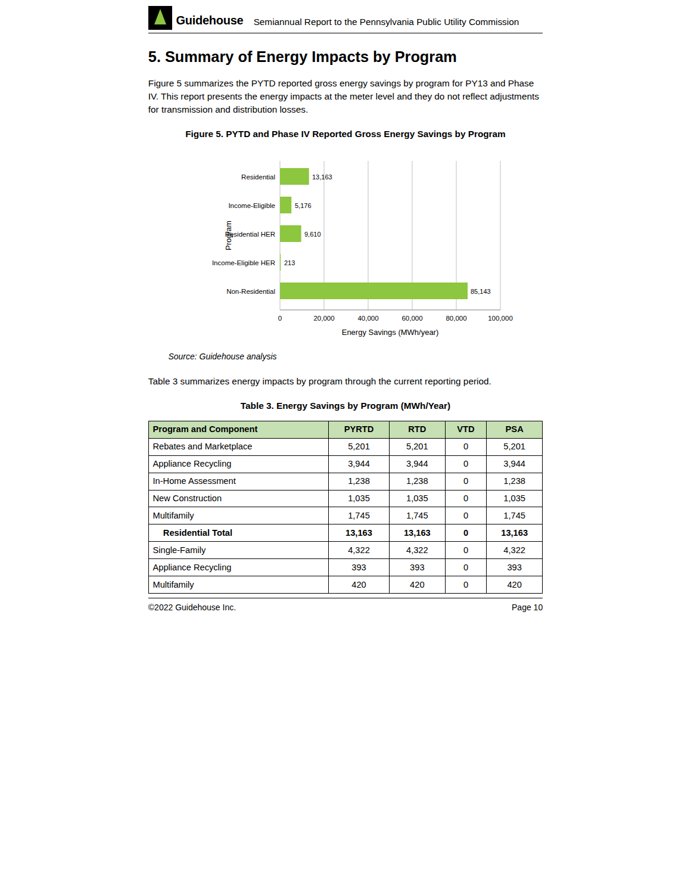Guidehouse
Semiannual Report to the Pennsylvania Public Utility Commission
5. Summary of Energy Impacts by Program
Figure 5 summarizes the PYTD reported gross energy savings by program for PY13 and Phase IV. This report presents the energy impacts at the meter level and they do not reflect adjustments for transmission and distribution losses.
Figure 5. PYTD and Phase IV Reported Gross Energy Savings by Program
13,163 5,176 9,610 213 85,143 Residential Income-Eligible Residential HER Income-Eligible HER Non-Residential 0 20,000 40,000 60,000 80,000 100,000 Energy Savings (MWh/year) Program
Source: Guidehouse analysis
Table 3 summarizes energy impacts by program through the current reporting period.
Table 3. Energy Savings by Program (MWh/Year)
| Program and Component | PYRTD | RTD | VTD | PSA |
| --- | --- | --- | --- | --- |
| Rebates and Marketplace | 5,201 | 5,201 | 0 | 5,201 |
| Appliance Recycling | 3,944 | 3,944 | 0 | 3,944 |
| In-Home Assessment | 1,238 | 1,238 | 0 | 1,238 |
| New Construction | 1,035 | 1,035 | 0 | 1,035 |
| Multifamily | 1,745 | 1,745 | 0 | 1,745 |
| Residential Total | 13,163 | 13,163 | 0 | 13,163 |
| Single-Family | 4,322 | 4,322 | 0 | 4,322 |
| Appliance Recycling | 393 | 393 | 0 | 393 |
| Multifamily | 420 | 420 | 0 | 420 |
©2022 Guidehouse Inc.
Page 10